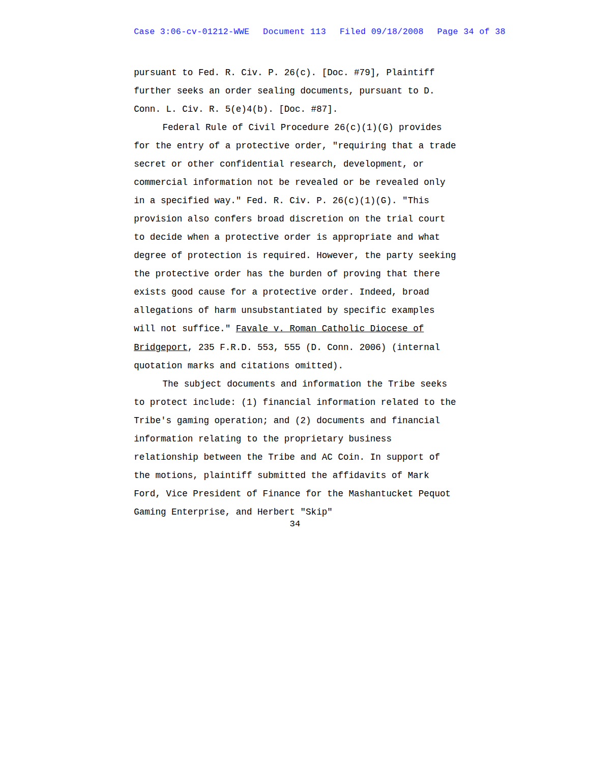Case 3:06-cv-01212-WWE Document 113 Filed 09/18/2008 Page 34 of 38
pursuant to Fed. R. Civ. P. 26(c). [Doc. #79], Plaintiff further seeks an order sealing documents, pursuant to D. Conn. L. Civ. R. 5(e)4(b). [Doc. #87].
Federal Rule of Civil Procedure 26(c)(1)(G) provides for the entry of a protective order, "requiring that a trade secret or other confidential research, development, or commercial information not be revealed or be revealed only in a specified way." Fed. R. Civ. P. 26(c)(1)(G). "This provision also confers broad discretion on the trial court to decide when a protective order is appropriate and what degree of protection is required. However, the party seeking the protective order has the burden of proving that there exists good cause for a protective order. Indeed, broad allegations of harm unsubstantiated by specific examples will not suffice." Favale v. Roman Catholic Diocese of Bridgeport, 235 F.R.D. 553, 555 (D. Conn. 2006) (internal quotation marks and citations omitted).
The subject documents and information the Tribe seeks to protect include: (1) financial information related to the Tribe's gaming operation; and (2) documents and financial information relating to the proprietary business relationship between the Tribe and AC Coin. In support of the motions, plaintiff submitted the affidavits of Mark Ford, Vice President of Finance for the Mashantucket Pequot Gaming Enterprise, and Herbert "Skip"
34